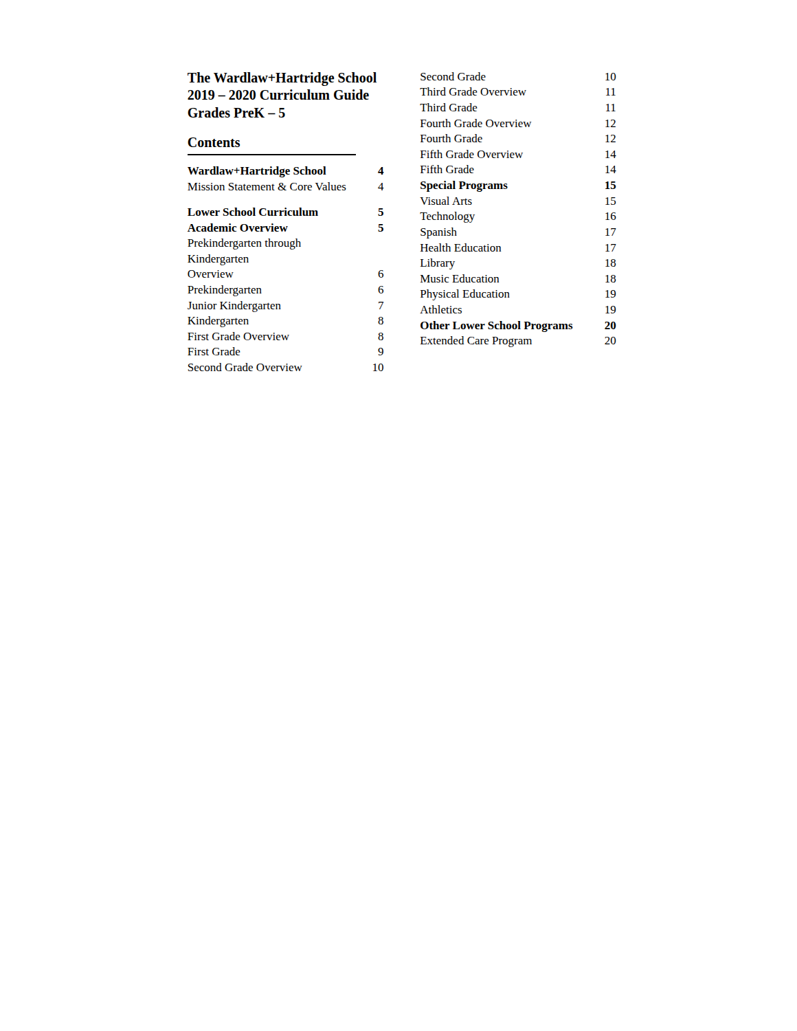The Wardlaw+Hartridge School
2019 – 2020 Curriculum Guide
Grades PreK – 5
Contents
| Wardlaw+Hartridge School | 4 |
| Mission Statement & Core Values | 4 |
| Lower School Curriculum | 5 |
| Academic Overview | 5 |
| Prekindergarten through Kindergarten Overview | 6 |
| Prekindergarten | 6 |
| Junior Kindergarten | 7 |
| Kindergarten | 8 |
| First Grade Overview | 8 |
| First Grade | 9 |
| Second Grade Overview | 10 |
| Second Grade | 10 |
| Third Grade Overview | 11 |
| Third Grade | 11 |
| Fourth Grade Overview | 12 |
| Fourth Grade | 12 |
| Fifth Grade Overview | 14 |
| Fifth Grade | 14 |
| Special Programs | 15 |
| Visual Arts | 15 |
| Technology | 16 |
| Spanish | 17 |
| Health Education | 17 |
| Library | 18 |
| Music Education | 18 |
| Physical Education | 19 |
| Athletics | 19 |
| Other Lower School Programs | 20 |
| Extended Care Program | 20 |